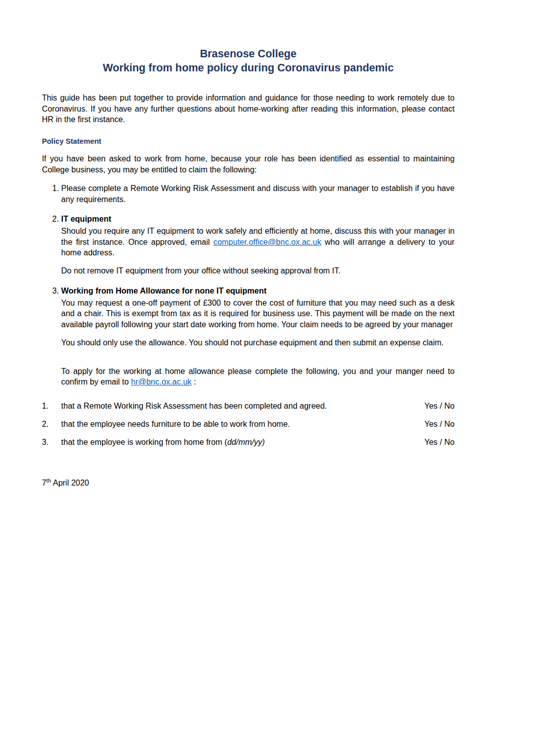Brasenose College
Working from home policy during Coronavirus pandemic
This guide has been put together to provide information and guidance for those needing to work remotely due to Coronavirus. If you have any further questions about home-working after reading this information, please contact HR in the first instance.
Policy Statement
If you have been asked to work from home, because your role has been identified as essential to maintaining College business, you may be entitled to claim the following:
Please complete a Remote Working Risk Assessment and discuss with your manager to establish if you have any requirements.
IT equipment Should you require any IT equipment to work safely and efficiently at home, discuss this with your manager in the first instance. Once approved, email computer.office@bnc.ox.ac.uk who will arrange a delivery to your home address.
Do not remove IT equipment from your office without seeking approval from IT.
Working from Home Allowance for none IT equipment You may request a one-off payment of £300 to cover the cost of furniture that you may need such as a desk and a chair. This is exempt from tax as it is required for business use. This payment will be made on the next available payroll following your start date working from home. Your claim needs to be agreed by your manager
You should only use the allowance. You should not purchase equipment and then submit an expense claim.
To apply for the working at home allowance please complete the following, you and your manger need to confirm by email to hr@bnc.ox.ac.uk :
| 1. | that a Remote Working Risk Assessment has been completed and agreed. | Yes / No |
| 2. | that the employee needs furniture to be able to work from home. | Yes / No |
| 3. | that the employee is working from home from ( dd/mm/yy) | Yes / No |
7th April 2020